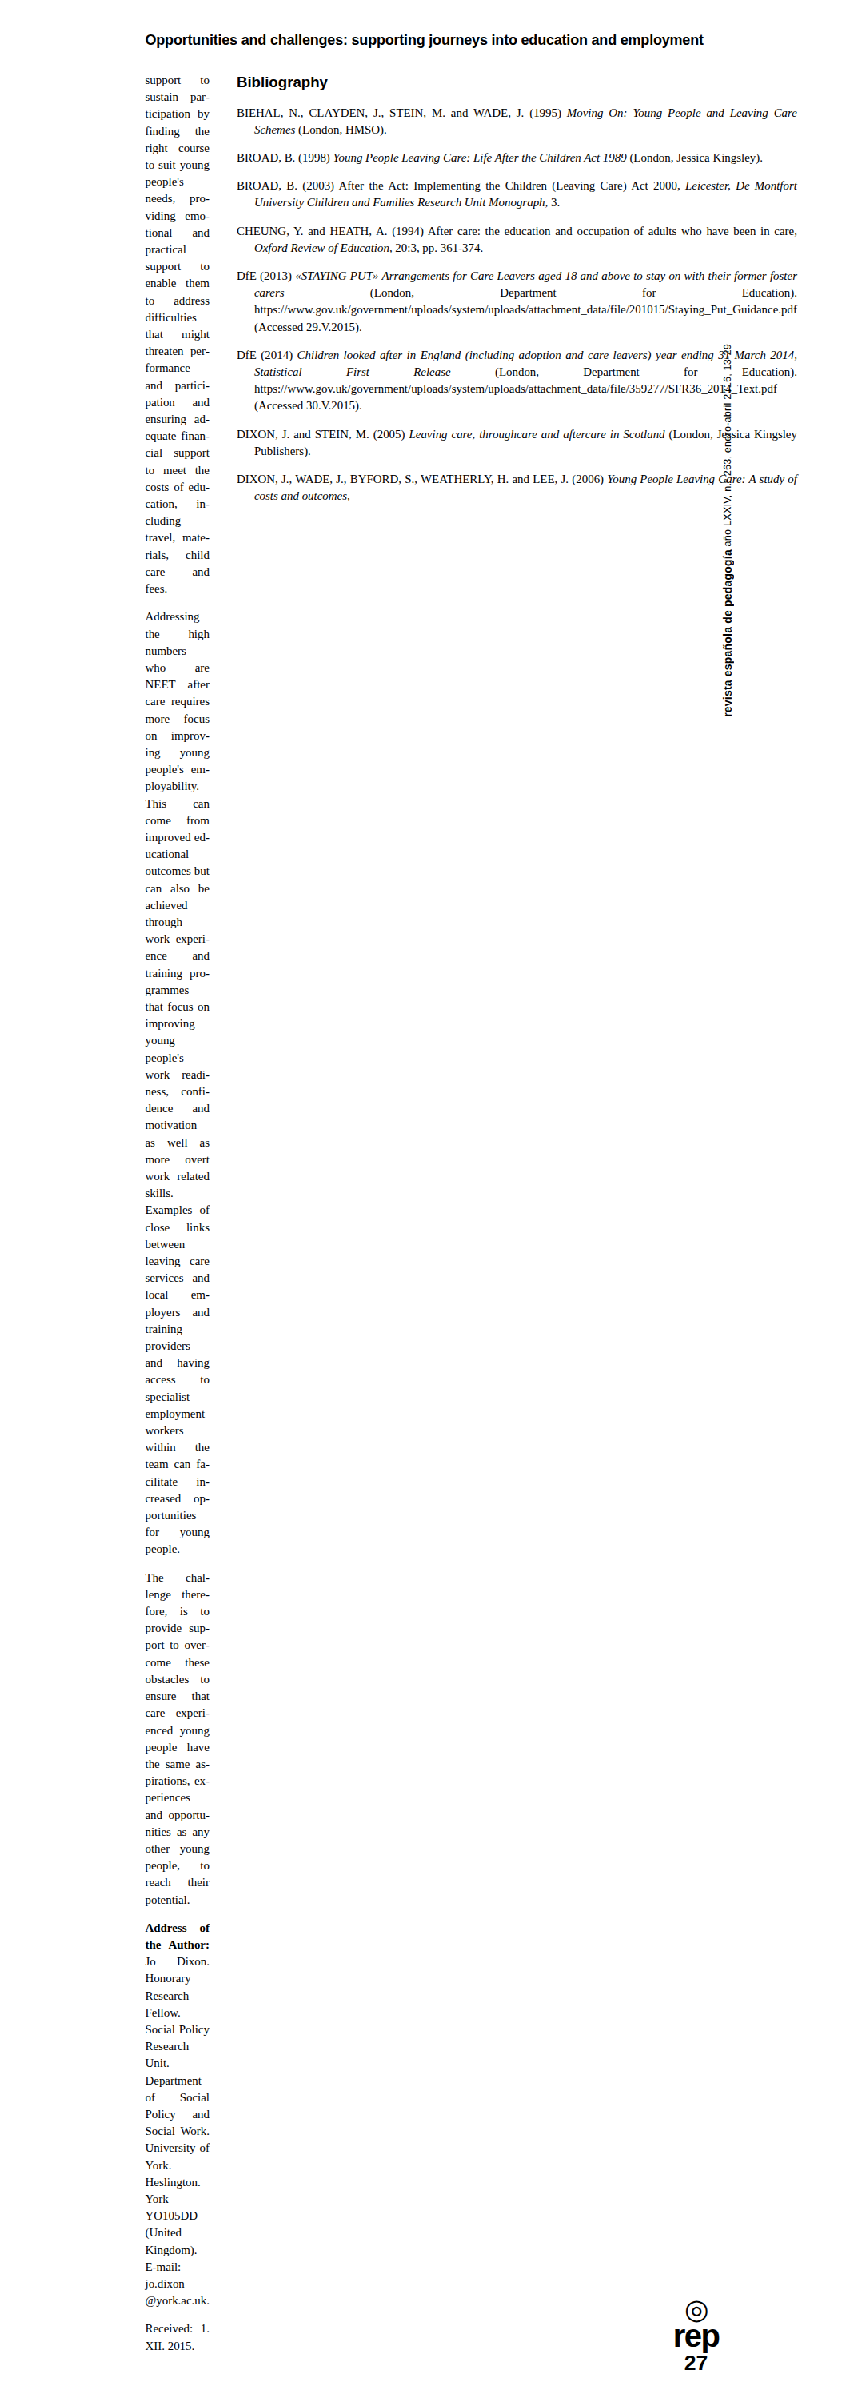Opportunities and challenges: supporting journeys into education and employment
support to sustain participation by finding the right course to suit young people's needs, providing emotional and practical support to enable them to address difficulties that might threaten performance and participation and ensuring adequate financial support to meet the costs of education, including travel, materials, child care and fees.
Addressing the high numbers who are NEET after care requires more focus on improving young people's employability. This can come from improved educational outcomes but can also be achieved through work experience and training programmes that focus on improving young people's work readiness, confidence and motivation as well as more overt work related skills. Examples of close links between leaving care services and local employers and training providers and having access to specialist employment workers within the team can facilitate increased opportunities for young people.
The challenge therefore, is to provide support to overcome these obstacles to ensure that care experienced young people have the same aspirations, experiences and opportunities as any other young people, to reach their potential.
Address of the Author: Jo Dixon. Honorary Research Fellow. Social Policy Research Unit. Department of Social Policy and Social Work. University of York. Heslington. York YO105DD (United Kingdom). E-mail: jo.dixon @york.ac.uk.
Received: 1. XII. 2015.
Bibliography
BIEHAL, N., CLAYDEN, J., STEIN, M. and WADE, J. (1995) Moving On: Young People and Leaving Care Schemes (London, HMSO).
BROAD, B. (1998) Young People Leaving Care: Life After the Children Act 1989 (London, Jessica Kingsley).
BROAD, B. (2003) After the Act: Implementing the Children (Leaving Care) Act 2000, Leicester, De Montfort University Children and Families Research Unit Monograph, 3.
CHEUNG, Y. and HEATH, A. (1994) After care: the education and occupation of adults who have been in care, Oxford Review of Education, 20:3, pp. 361-374.
DfE (2013) «STAYING PUT» Arrangements for Care Leavers aged 18 and above to stay on with their former foster carers (London, Department for Education). https://www.gov.uk/government/uploads/system/uploads/attachment_data/file/201015/Staying_Put_Guidance.pdf (Accessed 29.V.2015).
DfE (2014) Children looked after in England (including adoption and care leavers) year ending 31 March 2014, Statistical First Release (London, Department for Education). https://www.gov.uk/government/uploads/system/uploads/attachment_data/file/359277/SFR36_2014_Text.pdf (Accessed 30.V.2015).
DIXON, J. and STEIN, M. (2005) Leaving care, throughcare and aftercare in Scotland (London, Jessica Kingsley Publishers).
DIXON, J., WADE, J., BYFORD, S., WEATHERLY, H. and LEE, J. (2006) Young People Leaving Care: A study of costs and outcomes,
revista española de pedagogía año LXXIV, n.º 263, enero-abril 2016, 13-29
◎
rep
27